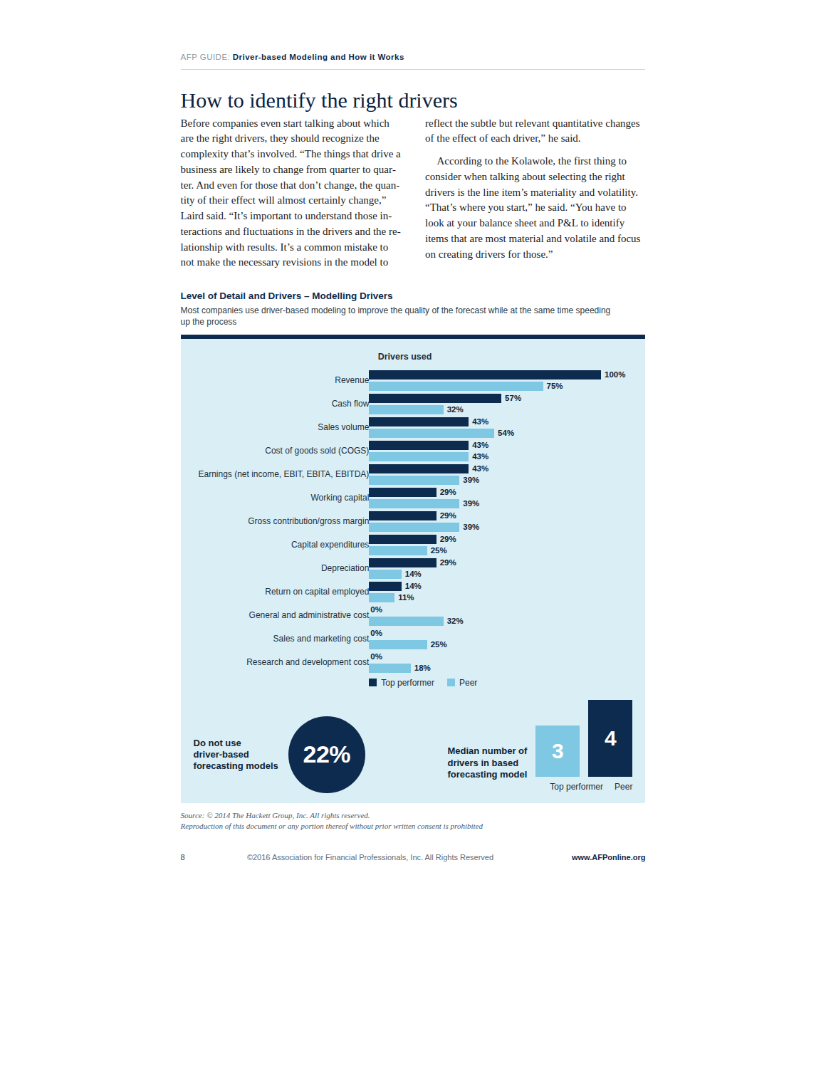AFP GUIDE: Driver-based Modeling and How it Works
How to identify the right drivers
Before companies even start talking about which are the right drivers, they should recognize the complexity that’s involved. “The things that drive a business are likely to change from quarter to quarter. And even for those that don’t change, the quantity of their effect will almost certainly change,” Laird said. “It’s important to understand those interactions and fluctuations in the drivers and the relationship with results. It’s a common mistake to not make the necessary revisions in the model to reflect the subtle but relevant quantitative changes of the effect of each driver,” he said.
According to the Kolawole, the first thing to consider when talking about selecting the right drivers is the line item’s materiality and volatility. “That’s where you start,” he said. “You have to look at your balance sheet and P&L to identify items that are most material and volatile and focus on creating drivers for those.”
Level of Detail and Drivers – Modelling Drivers
Most companies use driver-based modeling to improve the quality of the forecast while at the same time speeding up the process
Drivers used
| Revenue | 100% 75% |
| Cash flow | 57% 32% |
| Sales volume | 43% 54% |
| Cost of goods sold (COGS) | 43% 43% |
| Earnings (net income, EBIT, EBITA, EBITDA) | 43% 39% |
| Working capital | 29% 39% |
| Gross contribution/gross margin | 29% 39% |
| Capital expenditures | 29% 25% |
| Depreciation | 29% 14% |
| Return on capital employed | 14% 11% |
| General and administrative cost | 0% 32% |
| Sales and marketing cost | 0% 25% |
| Research and development cost | 0% 18% |
Top performer Peer
Do not use
driver-based
forecasting models
22%
Median number of
drivers in based
forecasting model
3
4
Top performer Peer
Source: © 2014 The Hackett Group, Inc. All rights reserved.
Reproduction of this document or any portion thereof without prior written consent is prohibited
8 ©2016 Association for Financial Professionals, Inc. All Rights Reserved www.AFPonline.org